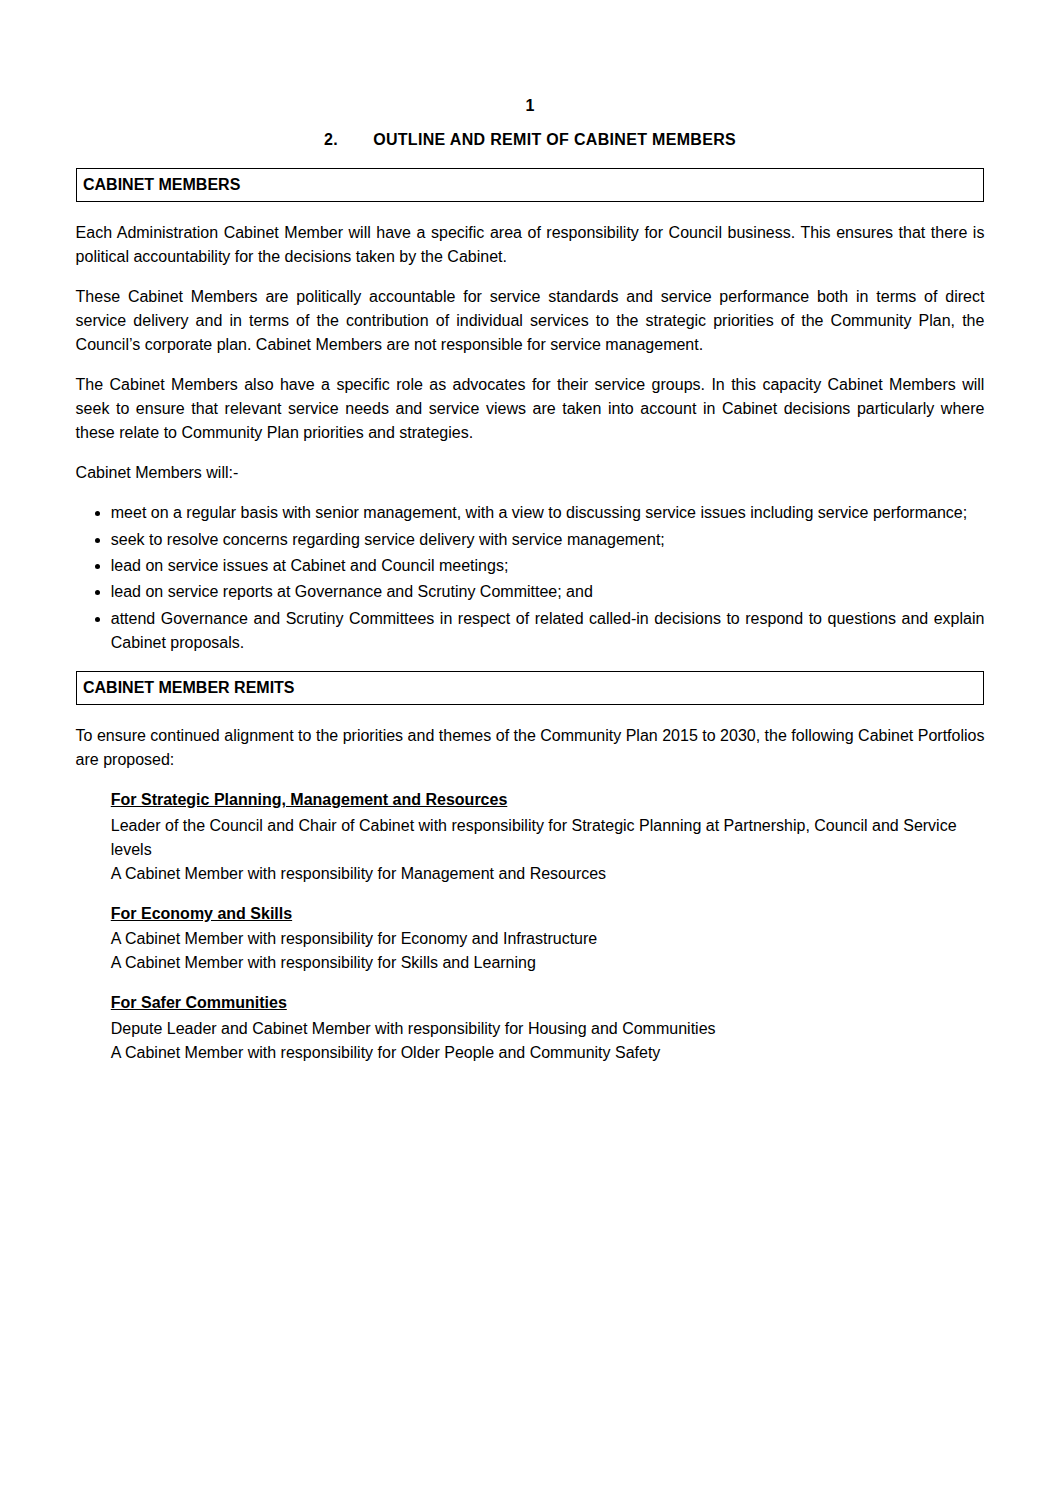1
2. OUTLINE AND REMIT OF CABINET MEMBERS
CABINET MEMBERS
Each Administration Cabinet Member will have a specific area of responsibility for Council business. This ensures that there is political accountability for the decisions taken by the Cabinet.
These Cabinet Members are politically accountable for service standards and service performance both in terms of direct service delivery and in terms of the contribution of individual services to the strategic priorities of the Community Plan, the Council’s corporate plan. Cabinet Members are not responsible for service management.
The Cabinet Members also have a specific role as advocates for their service groups. In this capacity Cabinet Members will seek to ensure that relevant service needs and service views are taken into account in Cabinet decisions particularly where these relate to Community Plan priorities and strategies.
Cabinet Members will:-
meet on a regular basis with senior management, with a view to discussing service issues including service performance;
seek to resolve concerns regarding service delivery with service management;
lead on service issues at Cabinet and Council meetings;
lead on service reports at Governance and Scrutiny Committee; and
attend Governance and Scrutiny Committees in respect of related called-in decisions to respond to questions and explain Cabinet proposals.
CABINET MEMBER REMITS
To ensure continued alignment to the priorities and themes of the Community Plan 2015 to 2030, the following Cabinet Portfolios are proposed:
For Strategic Planning, Management and Resources
Leader of the Council and Chair of Cabinet with responsibility for Strategic Planning at Partnership, Council and Service levels
A Cabinet Member with responsibility for Management and Resources
For Economy and Skills
A Cabinet Member with responsibility for Economy and Infrastructure
A Cabinet Member with responsibility for Skills and Learning
For Safer Communities
Depute Leader and Cabinet Member with responsibility for Housing and Communities
A Cabinet Member with responsibility for Older People and Community Safety